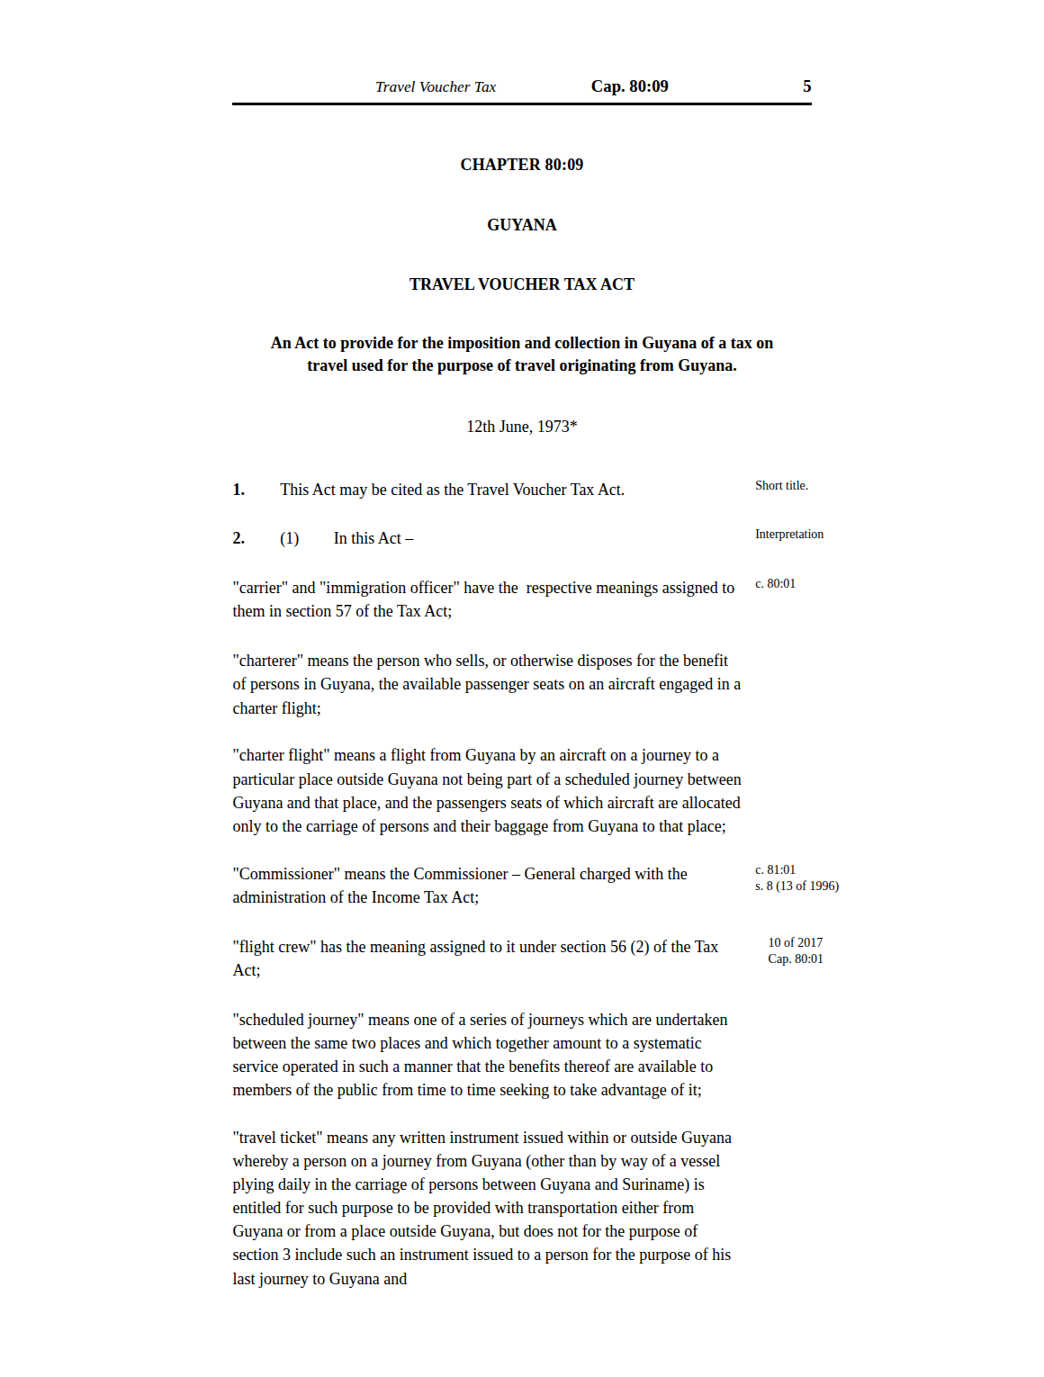Travel Voucher Tax Cap. 80:09 5
CHAPTER 80:09
GUYANA
TRAVEL VOUCHER TAX ACT
An Act to provide for the imposition and collection in Guyana of a tax on travel used for the purpose of travel originating from Guyana.
12th June, 1973*
1. This Act may be cited as the Travel Voucher Tax Act.
Short title.
2.(1) In this Act –
Interpretation
"carrier" and "immigration officer" have the respective meanings assigned to them in section 57 of the Tax Act;
c. 80:01
"charterer" means the person who sells, or otherwise disposes for the benefit of persons in Guyana, the available passenger seats on an aircraft engaged in a charter flight;
"charter flight" means a flight from Guyana by an aircraft on a journey to a particular place outside Guyana not being part of a scheduled journey between Guyana and that place, and the passengers seats of which aircraft are allocated only to the carriage of persons and their baggage from Guyana to that place;
"Commissioner" means the Commissioner – General charged with the administration of the Income Tax Act;
c. 81:01s. 8 (13 of 1996)
"flight crew" has the meaning assigned to it under section 56 (2) of the Tax Act;
10 of 2017Cap. 80:01
"scheduled journey" means one of a series of journeys which are undertaken between the same two places and which together amount to a systematic service operated in such a manner that the benefits thereof are available to members of the public from time to time seeking to take advantage of it;
"travel ticket" means any written instrument issued within or outside Guyana whereby a person on a journey from Guyana (other than by way of a vessel plying daily in the carriage of persons between Guyana and Suriname) is entitled for such purpose to be provided with transportation either from Guyana or from a place outside Guyana, but does not for the purpose of section 3 include such an instrument issued to a person for the purpose of his last journey to Guyana and